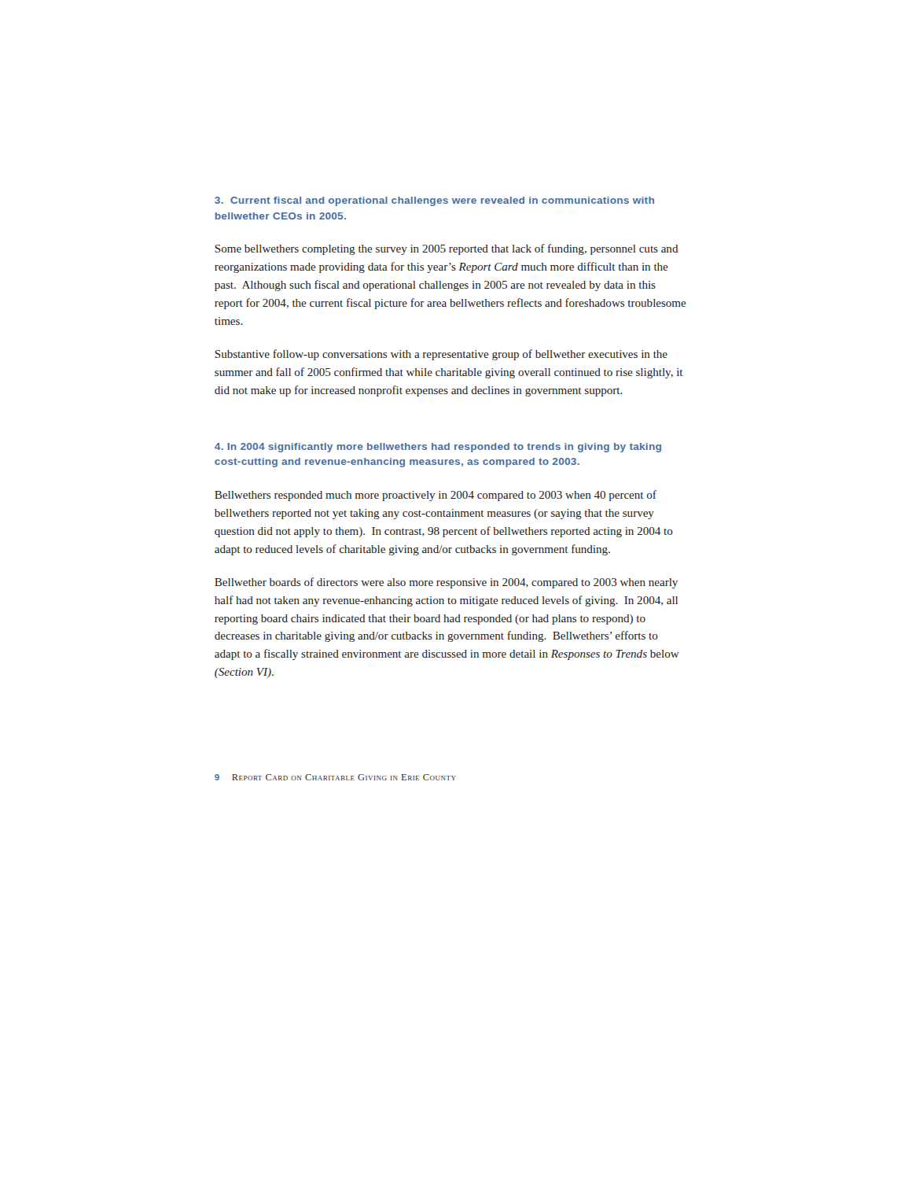3. Current fiscal and operational challenges were revealed in communications with bellwether CEOs in 2005.
Some bellwethers completing the survey in 2005 reported that lack of funding, personnel cuts and reorganizations made providing data for this year’s Report Card much more difficult than in the past. Although such fiscal and operational challenges in 2005 are not revealed by data in this report for 2004, the current fiscal picture for area bellwethers reflects and foreshadows troublesome times.
Substantive follow-up conversations with a representative group of bellwether executives in the summer and fall of 2005 confirmed that while charitable giving overall continued to rise slightly, it did not make up for increased nonprofit expenses and declines in government support.
4. In 2004 significantly more bellwethers had responded to trends in giving by taking cost-cutting and revenue-enhancing measures, as compared to 2003.
Bellwethers responded much more proactively in 2004 compared to 2003 when 40 percent of bellwethers reported not yet taking any cost-containment measures (or saying that the survey question did not apply to them). In contrast, 98 percent of bellwethers reported acting in 2004 to adapt to reduced levels of charitable giving and/or cutbacks in government funding.
Bellwether boards of directors were also more responsive in 2004, compared to 2003 when nearly half had not taken any revenue-enhancing action to mitigate reduced levels of giving. In 2004, all reporting board chairs indicated that their board had responded (or had plans to respond) to decreases in charitable giving and/or cutbacks in government funding. Bellwethers’ efforts to adapt to a fiscally strained environment are discussed in more detail in Responses to Trends below (Section VI).
9 Report Card on Charitable Giving in Erie County